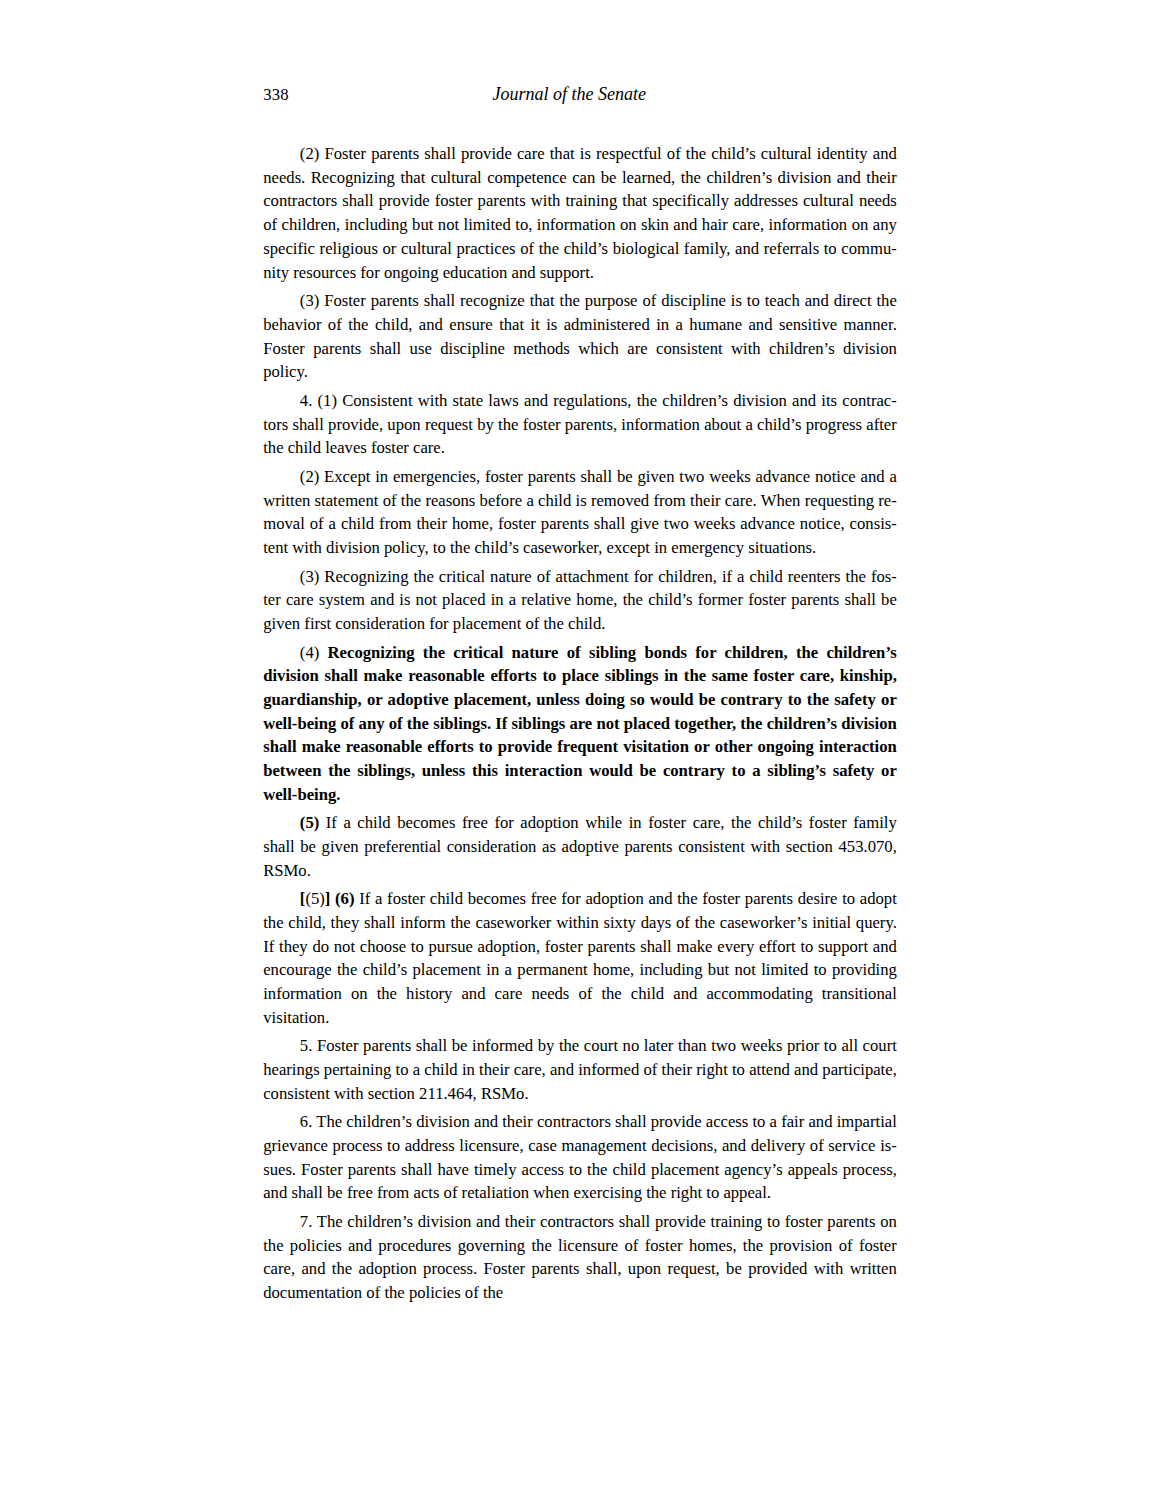338
Journal of the Senate
(2) Foster parents shall provide care that is respectful of the child’s cultural identity and needs. Recognizing that cultural competence can be learned, the children’s division and their contractors shall provide foster parents with training that specifically addresses cultural needs of children, including but not limited to, information on skin and hair care, information on any specific religious or cultural practices of the child’s biological family, and referrals to community resources for ongoing education and support.
(3) Foster parents shall recognize that the purpose of discipline is to teach and direct the behavior of the child, and ensure that it is administered in a humane and sensitive manner. Foster parents shall use discipline methods which are consistent with children’s division policy.
4. (1) Consistent with state laws and regulations, the children’s division and its contractors shall provide, upon request by the foster parents, information about a child’s progress after the child leaves foster care.
(2) Except in emergencies, foster parents shall be given two weeks advance notice and a written statement of the reasons before a child is removed from their care. When requesting removal of a child from their home, foster parents shall give two weeks advance notice, consistent with division policy, to the child’s caseworker, except in emergency situations.
(3) Recognizing the critical nature of attachment for children, if a child reenters the foster care system and is not placed in a relative home, the child’s former foster parents shall be given first consideration for placement of the child.
(4) Recognizing the critical nature of sibling bonds for children, the children’s division shall make reasonable efforts to place siblings in the same foster care, kinship, guardianship, or adoptive placement, unless doing so would be contrary to the safety or well-being of any of the siblings. If siblings are not placed together, the children’s division shall make reasonable efforts to provide frequent visitation or other ongoing interaction between the siblings, unless this interaction would be contrary to a sibling’s safety or well-being.
(5) If a child becomes free for adoption while in foster care, the child’s foster family shall be given preferential consideration as adoptive parents consistent with section 453.070, RSMo.
[(5)] (6) If a foster child becomes free for adoption and the foster parents desire to adopt the child, they shall inform the caseworker within sixty days of the caseworker’s initial query. If they do not choose to pursue adoption, foster parents shall make every effort to support and encourage the child’s placement in a permanent home, including but not limited to providing information on the history and care needs of the child and accommodating transitional visitation.
5. Foster parents shall be informed by the court no later than two weeks prior to all court hearings pertaining to a child in their care, and informed of their right to attend and participate, consistent with section 211.464, RSMo.
6. The children’s division and their contractors shall provide access to a fair and impartial grievance process to address licensure, case management decisions, and delivery of service issues. Foster parents shall have timely access to the child placement agency’s appeals process, and shall be free from acts of retaliation when exercising the right to appeal.
7. The children’s division and their contractors shall provide training to foster parents on the policies and procedures governing the licensure of foster homes, the provision of foster care, and the adoption process. Foster parents shall, upon request, be provided with written documentation of the policies of the